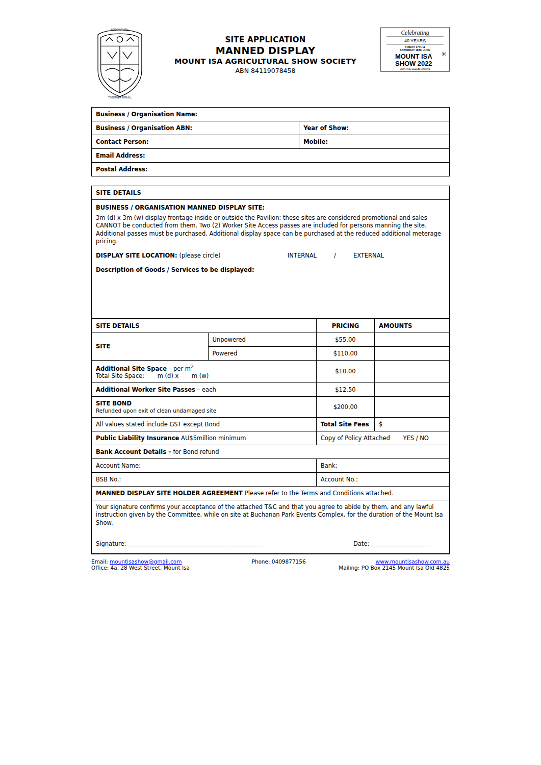SITE APPLICATION
MANNED DISPLAY
MOUNT ISA AGRICULTURAL SHOW SOCIETY
ABN 84119078458
| Business / Organisation Name: |
| Business / Organisation ABN: | Year of Show: |
| Contact Person: | Mobile: |
| Email Address: |
| Postal Address: |
| SITE DETAILS |
BUSINESS / ORGANISATION MANNED DISPLAY SITE:
3m (d) x 3m (w) display frontage inside or outside the Pavilion; these sites are considered promotional and sales CANNOT be conducted from them. Two (2) Worker Site Access passes are included for persons manning the site. Additional passes must be purchased. Additional display space can be purchased at the reduced additional meterage pricing.
DISPLAY SITE LOCATION:(please circle) INTERNAL/EXTERNAL
Description of Goods / Services to be displayed:
| SITE DETAILS | PRICING | AMOUNTS |
| --- | --- | --- |
| SITE | Unpowered | $55.00 | |
| Powered | $110.00 | |
| Additional Site Space – per m 2 Total Site Space: m (d) x m (w) | $10.00 | |
| Additional Worker Site Passes – each | $12.50 | |
| SITE BOND Refunded upon exit of clean undamaged site | $200.00 | |
| All values stated include GST except Bond | Total Site Fees | $ |
| Public Liability Insurance AU$5million minimum | Copy of Policy Attached YES / NO |
| Bank Account Details – for Bond refund |
| Account Name: | Bank: |
| BSB No.: | Account No.: |
| MANNED DISPLAY SITE HOLDER AGREEMENT Please refer to the Terms and Conditions attached. |
| Your signature confirms your acceptance of the attached T&C and that you agree to abide by them, and any lawful instruction given by the Committee, while on site at Buchanan Park Events Complex, for the duration of the Mount Isa Show. Signature: ______________________________________________ Date: ____________________ |
Email: mountisashow@gmail.com
Phone: 0409877156
www.mountisashow.com.au
Office: 4a, 28 West Street, Mount Isa
Mailing: PO Box 2145 Mount Isa Qld 4825